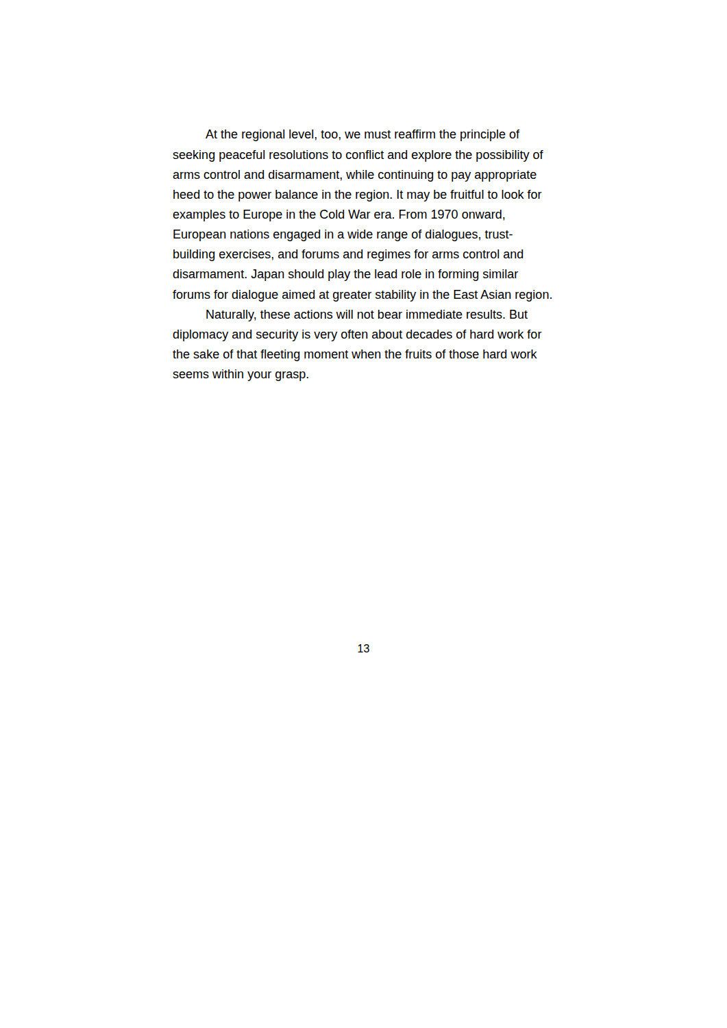At the regional level, too, we must reaffirm the principle of seeking peaceful resolutions to conflict and explore the possibility of arms control and disarmament, while continuing to pay appropriate heed to the power balance in the region. It may be fruitful to look for examples to Europe in the Cold War era. From 1970 onward, European nations engaged in a wide range of dialogues, trust-building exercises, and forums and regimes for arms control and disarmament. Japan should play the lead role in forming similar forums for dialogue aimed at greater stability in the East Asian region.
Naturally, these actions will not bear immediate results. But diplomacy and security is very often about decades of hard work for the sake of that fleeting moment when the fruits of those hard work seems within your grasp.
13